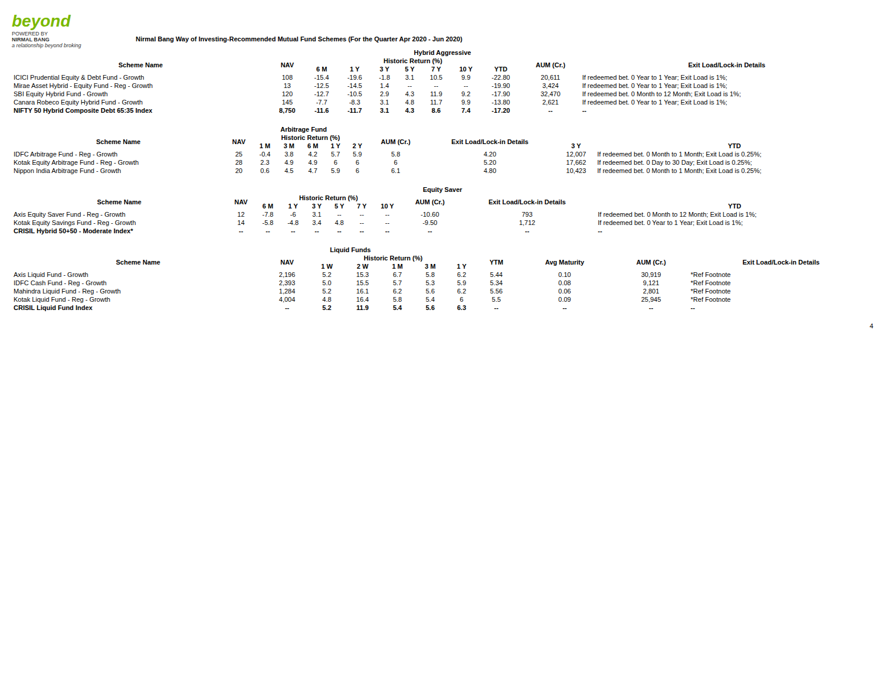beyond
POWERED BY
NIRMAL BANG
a relationship beyond broking
Nirmal Bang Way of Investing-Recommended Mutual Fund Schemes (For the Quarter Apr 2020 - Jun 2020)
| Hybrid Aggressive |
| Scheme Name | NAV | Historic Return (%) | AUM (Cr.) | Exit Load/Lock-in Details |
| 6 M | 1 Y | 3 Y | 5 Y | 7 Y | 10 Y | YTD |
| ICICI Prudential Equity & Debt Fund - Growth | 108 | -15.4 | -19.6 | -1.8 | 3.1 | 10.5 | 9.9 | -22.80 | 20,611 | If redeemed bet. 0 Year to 1 Year; Exit Load is 1%; |
| Mirae Asset Hybrid - Equity Fund - Reg - Growth | 13 | -12.5 | -14.5 | 1.4 | -- | -- | -- | -19.90 | 3,424 | If redeemed bet. 0 Year to 1 Year; Exit Load is 1%; |
| SBI Equity Hybrid Fund - Growth | 120 | -12.7 | -10.5 | 2.9 | 4.3 | 11.9 | 9.2 | -17.90 | 32,470 | If redeemed bet. 0 Month to 12 Month; Exit Load is 1%; |
| Canara Robeco Equity Hybrid Fund - Growth | 145 | -7.7 | -8.3 | 3.1 | 4.8 | 11.7 | 9.9 | -13.80 | 2,621 | If redeemed bet. 0 Year to 1 Year; Exit Load is 1%; |
| NIFTY 50 Hybrid Composite Debt 65:35 Index | 8,750 | -11.6 | -11.7 | 3.1 | 4.3 | 8.6 | 7.4 | -17.20 | -- | -- |
| Arbitrage Fund |
| Scheme Name | NAV | Historic Return (%) | AUM (Cr.) | Exit Load/Lock-in Details |
| 1 M | 3 M | 6 M | 1 Y | 2 Y | 3 Y | YTD |
| IDFC Arbitrage Fund - Reg - Growth | 25 | -0.4 | 3.8 | 4.2 | 5.7 | 5.9 | 5.8 | 4.20 | 12,007 | If redeemed bet. 0 Month to 1 Month; Exit Load is 0.25%; |
| Kotak Equity Arbitrage Fund - Reg - Growth | 28 | 2.3 | 4.9 | 4.9 | 6 | 6 | 6 | 5.20 | 17,662 | If redeemed bet. 0 Day to 30 Day; Exit Load is 0.25%; |
| Nippon India Arbitrage Fund - Growth | 20 | 0.6 | 4.5 | 4.7 | 5.9 | 6 | 6.1 | 4.80 | 10,423 | If redeemed bet. 0 Month to 1 Month; Exit Load is 0.25%; |
| Equity Saver |
| Scheme Name | NAV | Historic Return (%) | AUM (Cr.) | Exit Load/Lock-in Details |
| 6 M | 1 Y | 3 Y | 5 Y | 7 Y | 10 Y | YTD |
| Axis Equity Saver Fund - Reg - Growth | 12 | -7.8 | -6 | 3.1 | -- | -- | -- | -10.60 | 793 | If redeemed bet. 0 Month to 12 Month; Exit Load is 1%; |
| Kotak Equity Savings Fund - Reg - Growth | 14 | -5.8 | -4.8 | 3.4 | 4.8 | -- | -- | -9.50 | 1,712 | If redeemed bet. 0 Year to 1 Year; Exit Load is 1%; |
| CRISIL Hybrid 50+50 - Moderate Index* | -- | -- | -- | -- | -- | -- | -- | -- | -- | -- |
| Liquid Funds |
| Scheme Name | NAV | Historic Return (%) | YTM | Avg Maturity | AUM (Cr.) | Exit Load/Lock-in Details |
| 1 W | 2 W | 1 M | 3 M | 1 Y |
| Axis Liquid Fund - Growth | 2,196 | 5.2 | 15.3 | 6.7 | 5.8 | 6.2 | 5.44 | 0.10 | 30,919 | *Ref Footnote |
| IDFC Cash Fund - Reg - Growth | 2,393 | 5.0 | 15.5 | 5.7 | 5.3 | 5.9 | 5.34 | 0.08 | 9,121 | *Ref Footnote |
| Mahindra Liquid Fund - Reg - Growth | 1,284 | 5.2 | 16.1 | 6.2 | 5.6 | 6.2 | 5.56 | 0.06 | 2,801 | *Ref Footnote |
| Kotak Liquid Fund - Reg - Growth | 4,004 | 4.8 | 16.4 | 5.8 | 5.4 | 6 | 5.5 | 0.09 | 25,945 | *Ref Footnote |
| CRISIL Liquid Fund Index | -- | 5.2 | 11.9 | 5.4 | 5.6 | 6.3 | -- | -- | -- | -- |
4